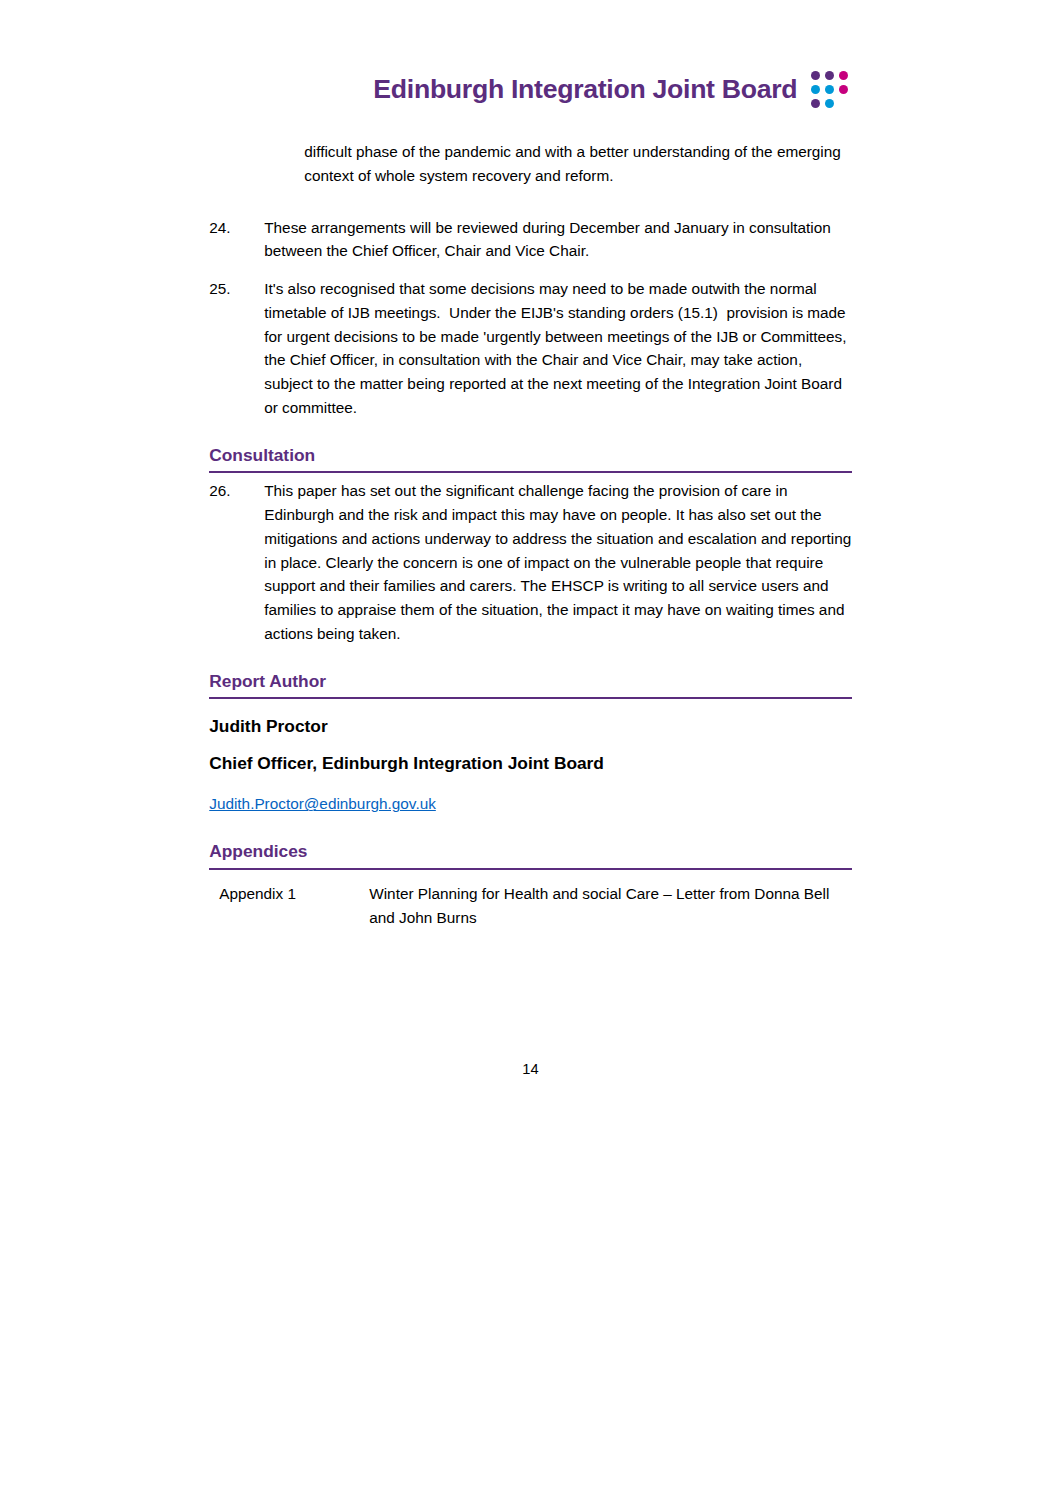Edinburgh Integration Joint Board
difficult phase of the pandemic and with a better understanding of the emerging context of whole system recovery and reform.
24. These arrangements will be reviewed during December and January in consultation between the Chief Officer, Chair and Vice Chair.
25. It's also recognised that some decisions may need to be made outwith the normal timetable of IJB meetings. Under the EIJB's standing orders (15.1) provision is made for urgent decisions to be made 'urgently between meetings of the IJB or Committees, the Chief Officer, in consultation with the Chair and Vice Chair, may take action, subject to the matter being reported at the next meeting of the Integration Joint Board or committee.
Consultation
26. This paper has set out the significant challenge facing the provision of care in Edinburgh and the risk and impact this may have on people. It has also set out the mitigations and actions underway to address the situation and escalation and reporting in place. Clearly the concern is one of impact on the vulnerable people that require support and their families and carers. The EHSCP is writing to all service users and families to appraise them of the situation, the impact it may have on waiting times and actions being taken.
Report Author
Judith Proctor
Chief Officer, Edinburgh Integration Joint Board
Judith.Proctor@edinburgh.gov.uk
Appendices
Appendix 1
Winter Planning for Health and social Care – Letter from Donna Bell and John Burns
14